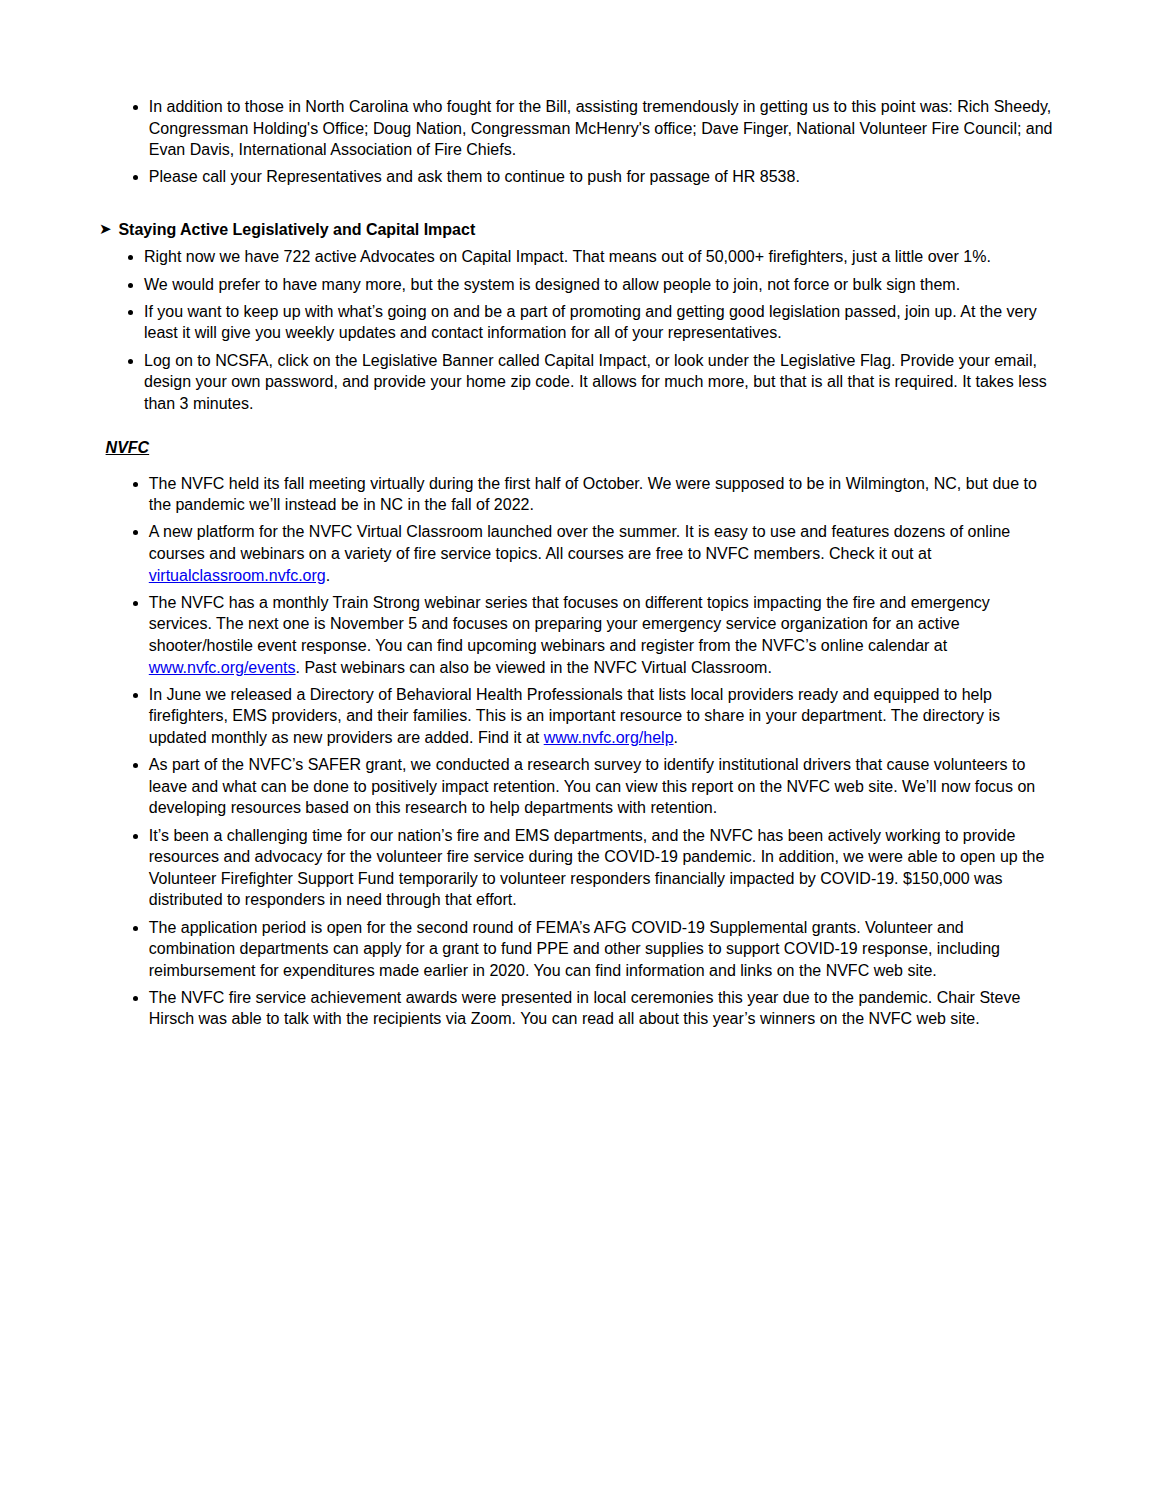In addition to those in North Carolina who fought for the Bill, assisting tremendously in getting us to this point was: Rich Sheedy, Congressman Holding's Office; Doug Nation, Congressman McHenry's office; Dave Finger, National Volunteer Fire Council; and Evan Davis, International Association of Fire Chiefs.
Please call your Representatives and ask them to continue to push for passage of HR 8538.
Staying Active Legislatively and Capital Impact
Right now we have 722 active Advocates on Capital Impact. That means out of 50,000+ firefighters, just a little over 1%.
We would prefer to have many more, but the system is designed to allow people to join, not force or bulk sign them.
If you want to keep up with what’s going on and be a part of promoting and getting good legislation passed, join up. At the very least it will give you weekly updates and contact information for all of your representatives.
Log on to NCSFA, click on the Legislative Banner called Capital Impact, or look under the Legislative Flag. Provide your email, design your own password, and provide your home zip code. It allows for much more, but that is all that is required. It takes less than 3 minutes.
NVFC
The NVFC held its fall meeting virtually during the first half of October. We were supposed to be in Wilmington, NC, but due to the pandemic we’ll instead be in NC in the fall of 2022.
A new platform for the NVFC Virtual Classroom launched over the summer. It is easy to use and features dozens of online courses and webinars on a variety of fire service topics. All courses are free to NVFC members. Check it out at virtualclassroom.nvfc.org.
The NVFC has a monthly Train Strong webinar series that focuses on different topics impacting the fire and emergency services. The next one is November 5 and focuses on preparing your emergency service organization for an active shooter/hostile event response. You can find upcoming webinars and register from the NVFC’s online calendar at www.nvfc.org/events. Past webinars can also be viewed in the NVFC Virtual Classroom.
In June we released a Directory of Behavioral Health Professionals that lists local providers ready and equipped to help firefighters, EMS providers, and their families. This is an important resource to share in your department. The directory is updated monthly as new providers are added. Find it at www.nvfc.org/help.
As part of the NVFC’s SAFER grant, we conducted a research survey to identify institutional drivers that cause volunteers to leave and what can be done to positively impact retention. You can view this report on the NVFC web site. We’ll now focus on developing resources based on this research to help departments with retention.
It’s been a challenging time for our nation’s fire and EMS departments, and the NVFC has been actively working to provide resources and advocacy for the volunteer fire service during the COVID-19 pandemic. In addition, we were able to open up the Volunteer Firefighter Support Fund temporarily to volunteer responders financially impacted by COVID-19. $150,000 was distributed to responders in need through that effort.
The application period is open for the second round of FEMA’s AFG COVID-19 Supplemental grants. Volunteer and combination departments can apply for a grant to fund PPE and other supplies to support COVID-19 response, including reimbursement for expenditures made earlier in 2020. You can find information and links on the NVFC web site.
The NVFC fire service achievement awards were presented in local ceremonies this year due to the pandemic. Chair Steve Hirsch was able to talk with the recipients via Zoom. You can read all about this year’s winners on the NVFC web site.